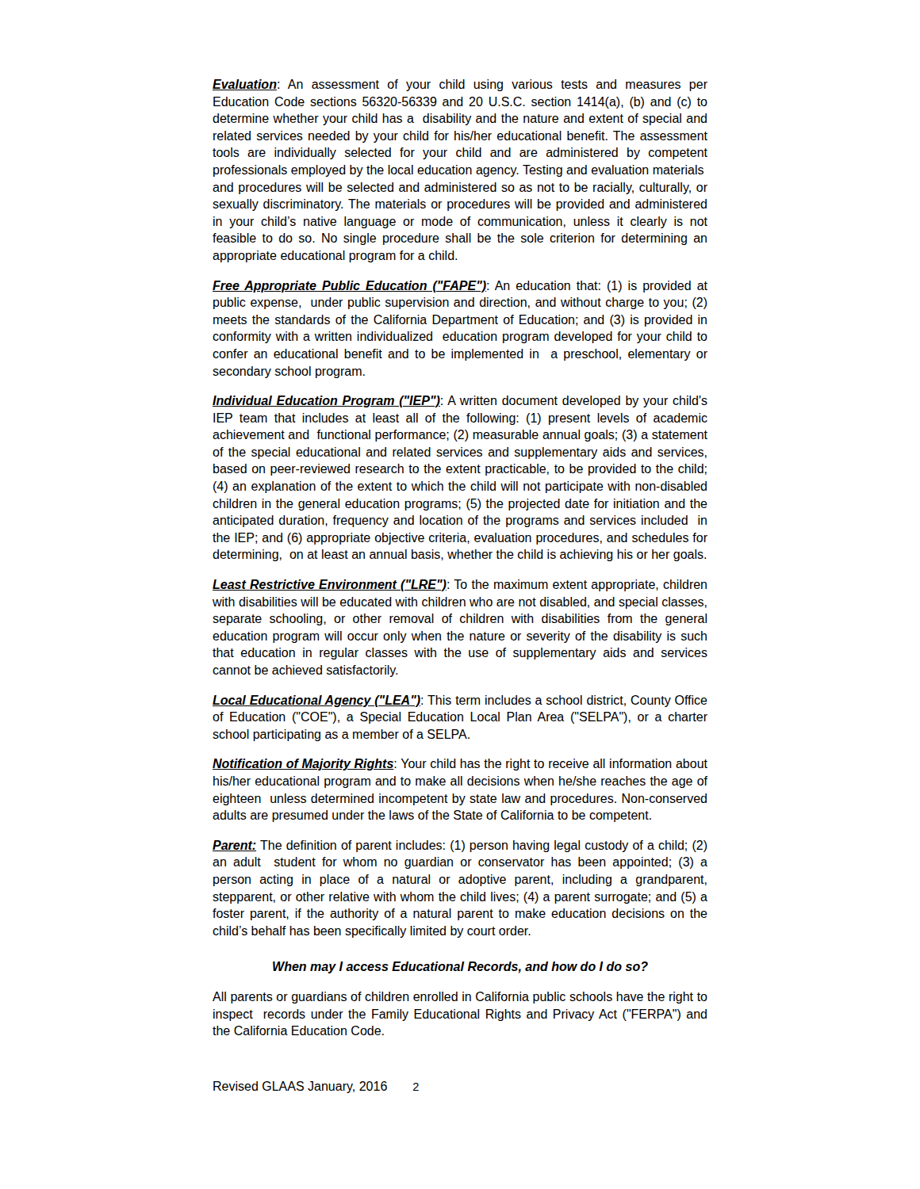Evaluation: An assessment of your child using various tests and measures per Education Code sections 56320-56339 and 20 U.S.C. section 1414(a), (b) and (c) to determine whether your child has a disability and the nature and extent of special and related services needed by your child for his/her educational benefit. The assessment tools are individually selected for your child and are administered by competent professionals employed by the local education agency. Testing and evaluation materials and procedures will be selected and administered so as not to be racially, culturally, or sexually discriminatory. The materials or procedures will be provided and administered in your child’s native language or mode of communication, unless it clearly is not feasible to do so. No single procedure shall be the sole criterion for determining an appropriate educational program for a child.
Free Appropriate Public Education ("FAPE"): An education that: (1) is provided at public expense, under public supervision and direction, and without charge to you; (2) meets the standards of the California Department of Education; and (3) is provided in conformity with a written individualized education program developed for your child to confer an educational benefit and to be implemented in a preschool, elementary or secondary school program.
Individual Education Program ("IEP"): A written document developed by your child's IEP team that includes at least all of the following: (1) present levels of academic achievement and functional performance; (2) measurable annual goals; (3) a statement of the special educational and related services and supplementary aids and services, based on peer-reviewed research to the extent practicable, to be provided to the child; (4) an explanation of the extent to which the child will not participate with non-disabled children in the general education programs; (5) the projected date for initiation and the anticipated duration, frequency and location of the programs and services included in the IEP; and (6) appropriate objective criteria, evaluation procedures, and schedules for determining, on at least an annual basis, whether the child is achieving his or her goals.
Least Restrictive Environment ("LRE"): To the maximum extent appropriate, children with disabilities will be educated with children who are not disabled, and special classes, separate schooling, or other removal of children with disabilities from the general education program will occur only when the nature or severity of the disability is such that education in regular classes with the use of supplementary aids and services cannot be achieved satisfactorily.
Local Educational Agency ("LEA"): This term includes a school district, County Office of Education ("COE"), a Special Education Local Plan Area ("SELPA"), or a charter school participating as a member of a SELPA.
Notification of Majority Rights: Your child has the right to receive all information about his/her educational program and to make all decisions when he/she reaches the age of eighteen unless determined incompetent by state law and procedures. Non-conserved adults are presumed under the laws of the State of California to be competent.
Parent: The definition of parent includes: (1) person having legal custody of a child; (2) an adult student for whom no guardian or conservator has been appointed; (3) a person acting in place of a natural or adoptive parent, including a grandparent, stepparent, or other relative with whom the child lives; (4) a parent surrogate; and (5) a foster parent, if the authority of a natural parent to make education decisions on the child’s behalf has been specifically limited by court order.
When may I access Educational Records, and how do I do so?
All parents or guardians of children enrolled in California public schools have the right to inspect records under the Family Educational Rights and Privacy Act ("FERPA") and the California Education Code.
Revised GLAAS January, 2016 2